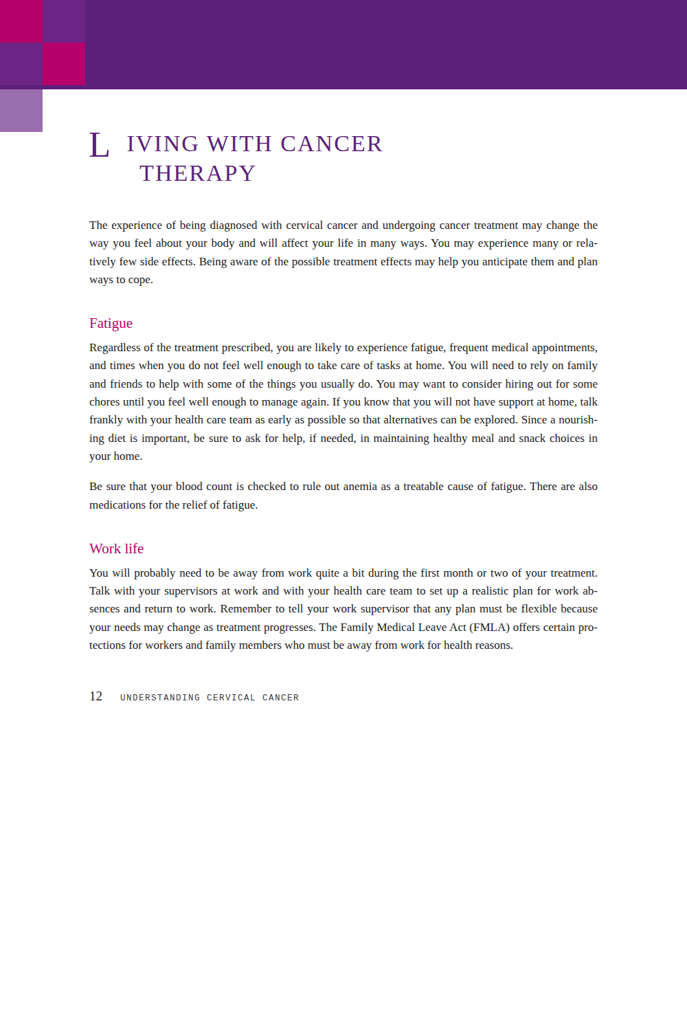Living with cancertherapy
The experience of being diagnosed with cervical cancer and undergoing cancer treatment may change the way you feel about your body and will affect your life in many ways. You may experience many or relatively few side effects. Being aware of the possible treatment effects may help you anticipate them and plan ways to cope.
Fatigue
Regardless of the treatment prescribed, you are likely to experience fatigue, frequent medical appointments, and times when you do not feel well enough to take care of tasks at home. You will need to rely on family and friends to help with some of the things you usually do. You may want to consider hiring out for some chores until you feel well enough to manage again. If you know that you will not have support at home, talk frankly with your health care team as early as possible so that alternatives can be explored. Since a nourishing diet is important, be sure to ask for help, if needed, in maintaining healthy meal and snack choices in your home.
Be sure that your blood count is checked to rule out anemia as a treatable cause of fatigue. There are also medications for the relief of fatigue.
Work life
You will probably need to be away from work quite a bit during the first month or two of your treatment. Talk with your supervisors at work and with your health care team to set up a realistic plan for work absences and return to work. Remember to tell your work supervisor that any plan must be flexible because your needs may change as treatment progresses. The Family Medical Leave Act (FMLA) offers certain protections for workers and family members who must be away from work for health reasons.
12 Understanding Cervical Cancer